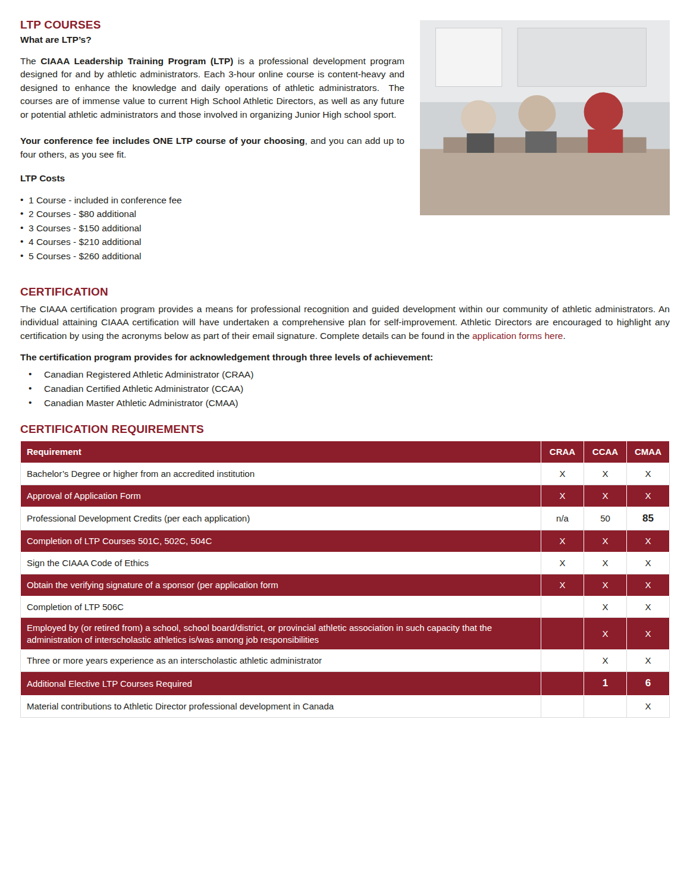LTP Courses
What are LTP’s?
The CIAAA Leadership Training Program (LTP) is a professional development program designed for and by athletic administrators. Each 3-hour online course is content-heavy and designed to enhance the knowledge and daily operations of athletic administrators. The courses are of immense value to current High School Athletic Directors, as well as any future or potential athletic administrators and those involved in organizing Junior High school sport.
Your conference fee includes ONE LTP course of your choosing, and you can add up to four others, as you see fit.
LTP Costs
1 Course - included in conference fee
2 Courses - $80 additional
3 Courses - $150 additional
4 Courses - $210 additional
5 Courses - $260 additional
Certification
The CIAAA certification program provides a means for professional recognition and guided development within our community of athletic administrators. An individual attaining CIAAA certification will have undertaken a comprehensive plan for self-improvement. Athletic Directors are encouraged to highlight any certification by using the acronyms below as part of their email signature. Complete details can be found in the application forms here.
The certification program provides for acknowledgement through three levels of achievement:
Canadian Registered Athletic Administrator (CRAA)
Canadian Certified Athletic Administrator (CCAA)
Canadian Master Athletic Administrator (CMAA)
Certification Requirements
| Requirement | CRAA | CCAA | CMAA |
| --- | --- | --- | --- |
| Bachelor’s Degree or higher from an accredited institution | X | X | X |
| Approval of Application Form | X | X | X |
| Professional Development Credits (per each application) | n/a | 50 | 85 |
| Completion of LTP Courses 501C, 502C, 504C | X | X | X |
| Sign the CIAAA Code of Ethics | X | X | X |
| Obtain the verifying signature of a sponsor (per application form | X | X | X |
| Completion of LTP 506C | | X | X |
| Employed by (or retired from) a school, school board/district, or provincial athletic association in such capacity that the administration of interscholastic athletics is/was among job responsibilities | | X | X |
| Three or more years experience as an interscholastic athletic administrator | | X | X |
| Additional Elective LTP Courses Required | | 1 | 6 |
| Material contributions to Athletic Director professional development in Canada | | | X |